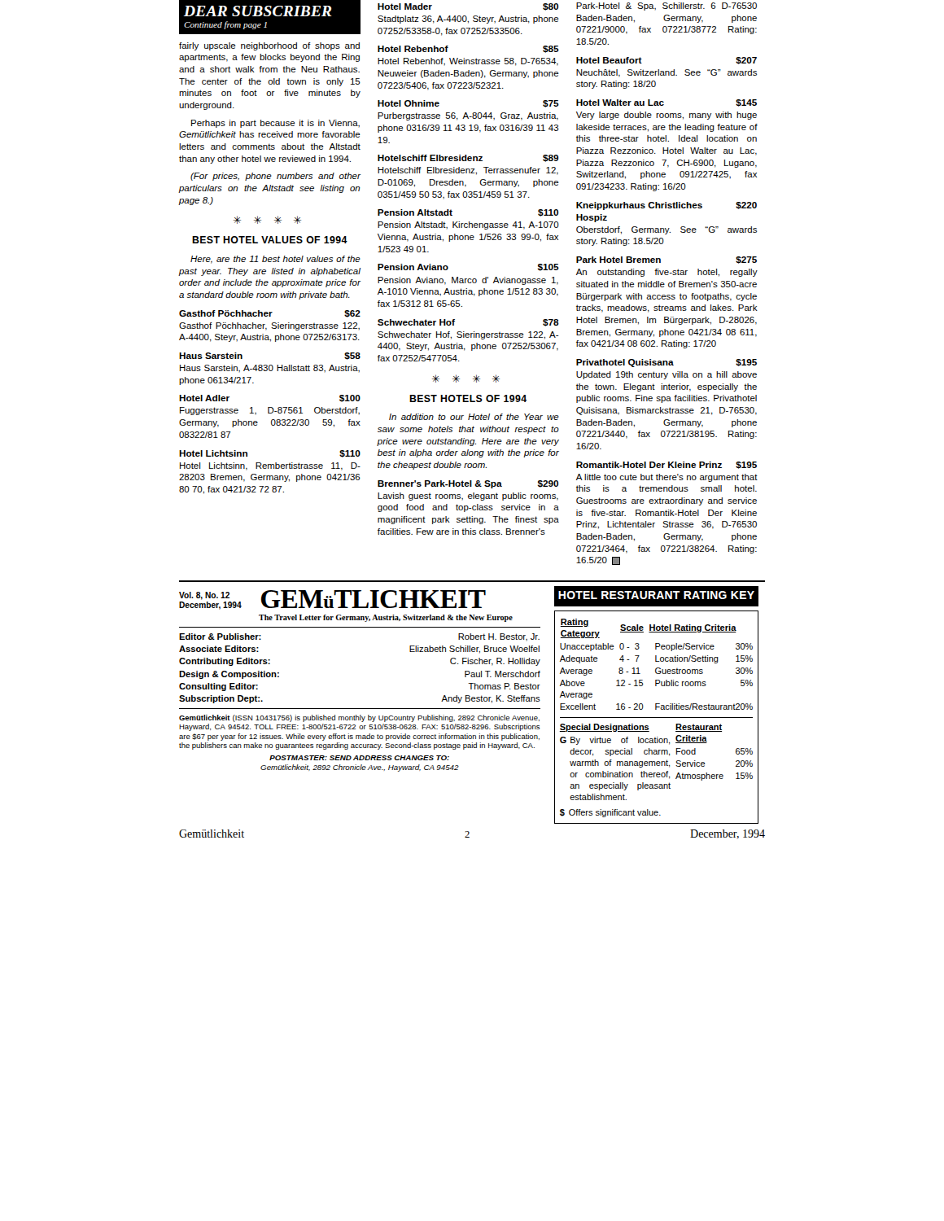DEAR SUBSCRIBER
Continued from page 1
fairly upscale neighborhood of shops and apartments, a few blocks beyond the Ring and a short walk from the Neu Rathaus. The center of the old town is only 15 minutes on foot or five minutes by underground.
Perhaps in part because it is in Vienna, Gemütlichkeit has received more favorable letters and comments about the Altstadt than any other hotel we reviewed in 1994.
(For prices, phone numbers and other particulars on the Altstadt see listing on page 8.)
✳ ✳ ✳ ✳
BEST HOTEL VALUES OF 1994
Here, are the 11 best hotel values of the past year. They are listed in alphabetical order and include the approximate price for a standard double room with private bath.
Gasthof Pöchhacher$62
Gasthof Pöchhacher, Sieringerstrasse 122, A-4400, Steyr, Austria, phone 07252/63173.
Haus Sarstein$58
Haus Sarstein, A-4830 Hallstatt 83, Austria, phone 06134/217.
Hotel Adler$100
Fuggerstrasse 1, D-87561 Oberstdorf, Germany, phone 08322/30 59, fax 08322/81 87
Hotel Lichtsinn$110
Hotel Lichtsinn, Rembertistrasse 11, D-28203 Bremen, Germany, phone 0421/36 80 70, fax 0421/32 72 87.
Hotel Mader$80
Stadtplatz 36, A-4400, Steyr, Austria, phone 07252/53358-0, fax 07252/533506.
Hotel Rebenhof$85
Hotel Rebenhof, Weinstrasse 58, D-76534, Neuweier (Baden-Baden), Germany, phone 07223/5406, fax 07223/52321.
Hotel Ohnime$75
Purbergstrasse 56, A-8044, Graz, Austria, phone 0316/39 11 43 19, fax 0316/39 11 43 19.
Hotelschiff Elbresidenz$89
Hotelschiff Elbresidenz, Terrassenufer 12, D-01069, Dresden, Germany, phone 0351/459 50 53, fax 0351/459 51 37.
Pension Altstadt$110
Pension Altstadt, Kirchengasse 41, A-1070 Vienna, Austria, phone 1/526 33 99-0, fax 1/523 49 01.
Pension Aviano$105
Pension Aviano, Marco d' Avianogasse 1, A-1010 Vienna, Austria, phone 1/512 83 30, fax 1/5312 81 65-65.
Schwechater Hof$78
Schwechater Hof, Sieringerstrasse 122, A-4400, Steyr, Austria, phone 07252/53067, fax 07252/5477054.
✳ ✳ ✳ ✳
BEST HOTELS OF 1994
In addition to our Hotel of the Year we saw some hotels that without respect to price were outstanding. Here are the very best in alpha order along with the price for the cheapest double room.
Brenner's Park-Hotel & Spa$290
Lavish guest rooms, elegant public rooms, good food and top-class service in a magnificent park setting. The finest spa facilities. Few are in this class. Brenner's
Park-Hotel & Spa, Schillerstr. 6 D-76530 Baden-Baden, Germany, phone 07221/9000, fax 07221/38772 Rating: 18.5/20.
Hotel Beaufort$207
Neuchâtel, Switzerland. See “G” awards story. Rating: 18/20
Hotel Walter au Lac$145
Very large double rooms, many with huge lakeside terraces, are the leading feature of this three-star hotel. Ideal location on Piazza Rezzonico. Hotel Walter au Lac, Piazza Rezzonico 7, CH-6900, Lugano, Switzerland, phone 091/227425, fax 091/234233. Rating: 16/20
Kneippkurhaus Christliches Hospiz$220
Oberstdorf, Germany. See “G” awards story. Rating: 18.5/20
Park Hotel Bremen$275
An outstanding five-star hotel, regally situated in the middle of Bremen's 350-acre Bürgerpark with access to footpaths, cycle tracks, meadows, streams and lakes. Park Hotel Bremen, Im Bürgerpark, D-28026, Bremen, Germany, phone 0421/34 08 611, fax 0421/34 08 602. Rating: 17/20
Privathotel Quisisana$195
Updated 19th century villa on a hill above the town. Elegant interior, especially the public rooms. Fine spa facilities. Privathotel Quisisana, Bismarckstrasse 21, D-76530, Baden-Baden, Germany, phone 07221/3440, fax 07221/38195. Rating: 16/20.
Romantik-Hotel Der Kleine Prinz$195
A little too cute but there's no argument that this is a tremendous small hotel. Guestrooms are extraordinary and service is five-star. Romantik-Hotel Der Kleine Prinz, Lichtentaler Strasse 36, D-76530 Baden-Baden, Germany, phone 07221/3464, fax 07221/38264. Rating: 16.5/20
Vol. 8, No. 12
December, 1994
GEMü TLICHKEIT
The Travel Letter for Germany, Austria, Switzerland & the New Europe
| Editor & Publisher: | Robert H. Bestor, Jr. |
| Associate Editors: | Elizabeth Schiller, Bruce Woelfel |
| Contributing Editors: | C. Fischer, R. Holliday |
| Design & Composition: | Paul T. Merschdorf |
| Consulting Editor: | Thomas P. Bestor |
| Subscription Dept:. | Andy Bestor, K. Steffans |
Gemütlichkeit (ISSN 10431756) is published monthly by UpCountry Publishing, 2892 Chronicle Avenue, Hayward, CA 94542. TOLL FREE: 1-800/521-6722 or 510/538-0628. FAX: 510/582-8296. Subscriptions are $67 per year for 12 issues. While every effort is made to provide correct information in this publication, the publishers can make no guarantees regarding accuracy. Second-class postage paid in Hayward, CA.
POSTMASTER: SEND ADDRESS CHANGES TO:
Gemütlichkeit, 2892 Chronicle Ave., Hayward, CA 94542
HOTEL RESTAURANT RATING KEY
| Rating Category | Scale | Hotel Rating Criteria |
| --- | --- | --- |
| Unacceptable | 0 - 3 | People/Service | 30% |
| Adequate | 4 - 7 | Location/Setting | 15% |
| Average | 8 - 11 | Guestrooms | 30% |
| Above Average | 12 - 15 | Public rooms | 5% |
| Excellent | 16 - 20 | Facilities/Restaurant | 20% |
Special Designations
G By virtue of location, decor, special charm, warmth of management, or combination thereof, an especially pleasant establishment.
Restaurant Criteria
| Food | 65% |
| Service | 20% |
| Atmosphere | 15% |
$ Offers significant value.
Gemütlichkeit
2
December, 1994